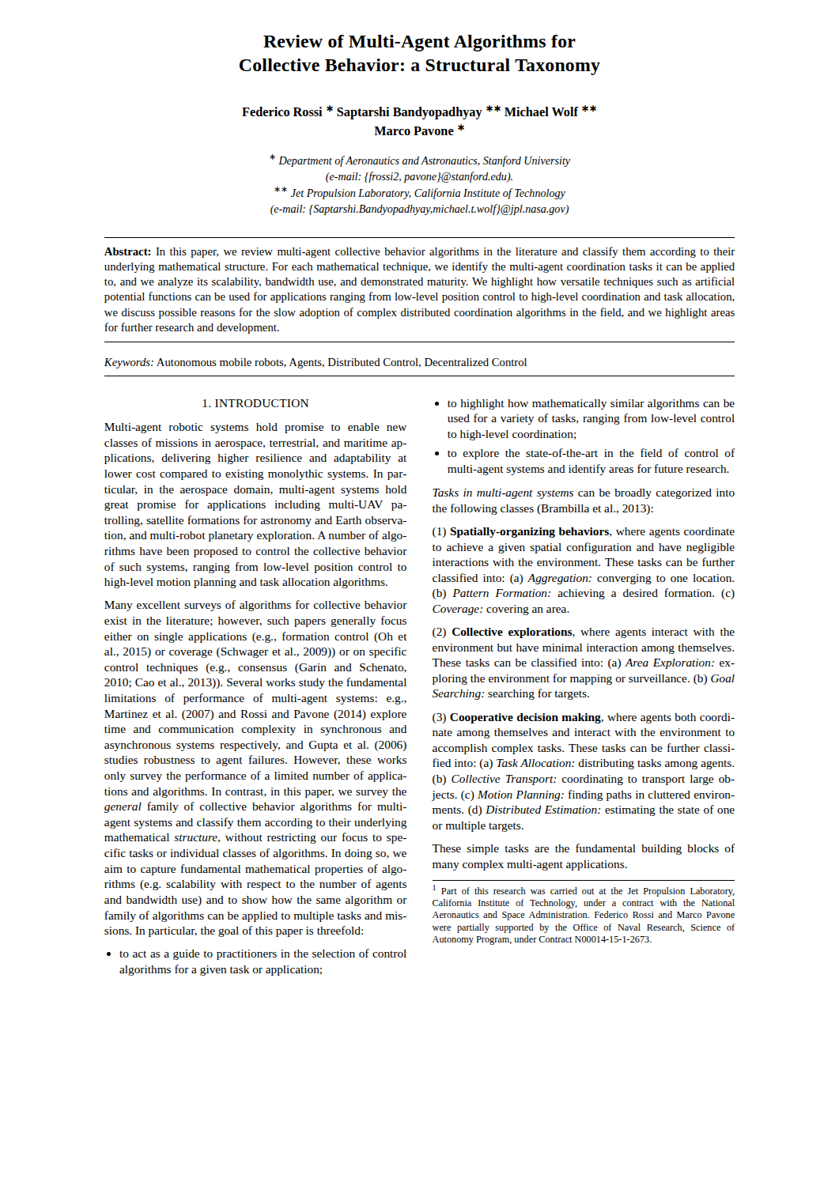Review of Multi-Agent Algorithms for
Collective Behavior: a Structural Taxonomy
Federico Rossi ∗ Saptarshi Bandyopadhyay ∗∗ Michael Wolf ∗∗
Marco Pavone ∗
∗ Department of Aeronautics and Astronautics, Stanford University
(e-mail: {frossi2, pavone}@stanford.edu).
∗∗ Jet Propulsion Laboratory, California Institute of Technology
(e-mail: {Saptarshi.Bandyopadhyay,michael.t.wolf}@jpl.nasa.gov)
Abstract: In this paper, we review multi-agent collective behavior algorithms in the literature and classify them according to their underlying mathematical structure. For each mathematical technique, we identify the multi-agent coordination tasks it can be applied to, and we analyze its scalability, bandwidth use, and demonstrated maturity. We highlight how versatile techniques such as artificial potential functions can be used for applications ranging from low-level position control to high-level coordination and task allocation, we discuss possible reasons for the slow adoption of complex distributed coordination algorithms in the field, and we highlight areas for further research and development.
Keywords: Autonomous mobile robots, Agents, Distributed Control, Decentralized Control
1. Introduction
Multi-agent robotic systems hold promise to enable new classes of missions in aerospace, terrestrial, and maritime applications, delivering higher resilience and adaptability at lower cost compared to existing monolythic systems. In particular, in the aerospace domain, multi-agent systems hold great promise for applications including multi-UAV patrolling, satellite formations for astronomy and Earth observation, and multi-robot planetary exploration. A number of algorithms have been proposed to control the collective behavior of such systems, ranging from low-level position control to high-level motion planning and task allocation algorithms.
Many excellent surveys of algorithms for collective behavior exist in the literature; however, such papers generally focus either on single applications (e.g., formation control (Oh et al., 2015) or coverage (Schwager et al., 2009)) or on specific control techniques (e.g., consensus (Garin and Schenato, 2010; Cao et al., 2013)). Several works study the fundamental limitations of performance of multi-agent systems: e.g., Martinez et al. (2007) and Rossi and Pavone (2014) explore time and communication complexity in synchronous and asynchronous systems respectively, and Gupta et al. (2006) studies robustness to agent failures. However, these works only survey the performance of a limited number of applications and algorithms. In contrast, in this paper, we survey the general family of collective behavior algorithms for multi-agent systems and classify them according to their underlying mathematical structure, without restricting our focus to specific tasks or individual classes of algorithms. In doing so, we aim to capture fundamental mathematical properties of algorithms (e.g. scalability with respect to the number of agents and bandwidth use) and to show how the same algorithm or family of algorithms can be applied to multiple tasks and missions. In particular, the goal of this paper is threefold:
to act as a guide to practitioners in the selection of control algorithms for a given task or application;
to highlight how mathematically similar algorithms can be used for a variety of tasks, ranging from low-level control to high-level coordination;
to explore the state-of-the-art in the field of control of multi-agent systems and identify areas for future research.
Tasks in multi-agent systems can be broadly categorized into the following classes (Brambilla et al., 2013):
(1) Spatially-organizing behaviors, where agents coordinate to achieve a given spatial configuration and have negligible interactions with the environment. These tasks can be further classified into: (a) Aggregation: converging to one location. (b) Pattern Formation: achieving a desired formation. (c) Coverage: covering an area.
(2) Collective explorations, where agents interact with the environment but have minimal interaction among themselves. These tasks can be classified into: (a) Area Exploration: exploring the environment for mapping or surveillance. (b) Goal Searching: searching for targets.
(3) Cooperative decision making, where agents both coordinate among themselves and interact with the environment to accomplish complex tasks. These tasks can be further classified into: (a) Task Allocation: distributing tasks among agents. (b) Collective Transport: coordinating to transport large objects. (c) Motion Planning: finding paths in cluttered environments. (d) Distributed Estimation: estimating the state of one or multiple targets.
These simple tasks are the fundamental building blocks of many complex multi-agent applications.
1 Part of this research was carried out at the Jet Propulsion Laboratory, California Institute of Technology, under a contract with the National Aeronautics and Space Administration. Federico Rossi and Marco Pavone were partially supported by the Office of Naval Research, Science of Autonomy Program, under Contract N00014-15-1-2673.